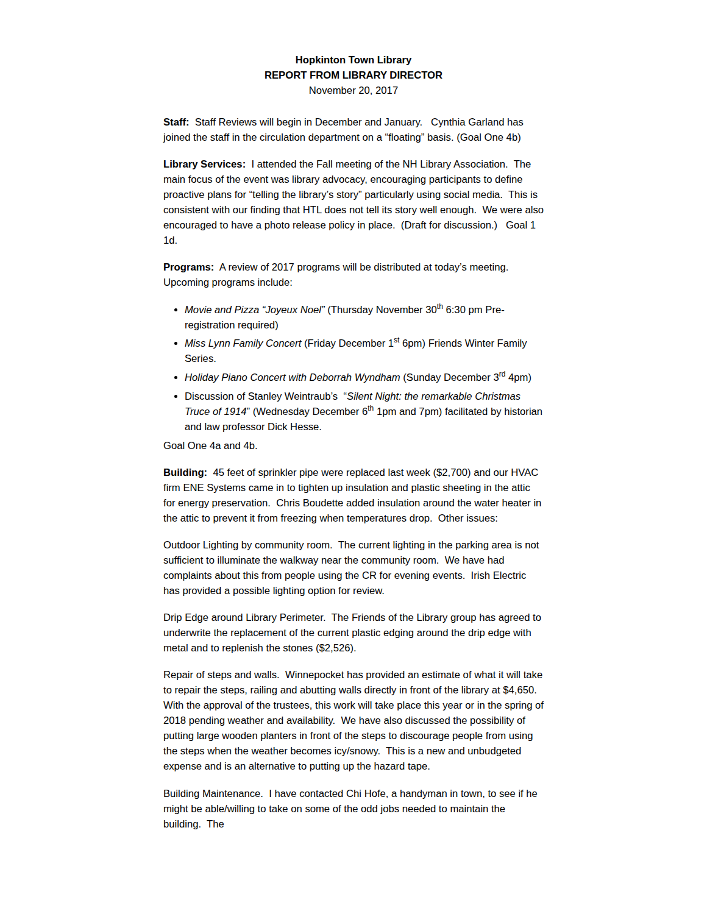Hopkinton Town Library
REPORT FROM LIBRARY DIRECTOR
November 20, 2017
Staff: Staff Reviews will begin in December and January. Cynthia Garland has joined the staff in the circulation department on a “floating” basis. (Goal One 4b)
Library Services: I attended the Fall meeting of the NH Library Association. The main focus of the event was library advocacy, encouraging participants to define proactive plans for “telling the library’s story” particularly using social media. This is consistent with our finding that HTL does not tell its story well enough. We were also encouraged to have a photo release policy in place. (Draft for discussion.) Goal 1 1d.
Programs: A review of 2017 programs will be distributed at today’s meeting. Upcoming programs include:
Movie and Pizza “Joyeux Noel” (Thursday November 30th 6:30 pm Pre-registration required)
Miss Lynn Family Concert (Friday December 1st 6pm) Friends Winter Family Series.
Holiday Piano Concert with Deborrah Wyndham (Sunday December 3rd 4pm)
Discussion of Stanley Weintraub’s “Silent Night: the remarkable Christmas Truce of 1914” (Wednesday December 6th 1pm and 7pm) facilitated by historian and law professor Dick Hesse.
Goal One 4a and 4b.
Building: 45 feet of sprinkler pipe were replaced last week ($2,700) and our HVAC firm ENE Systems came in to tighten up insulation and plastic sheeting in the attic for energy preservation. Chris Boudette added insulation around the water heater in the attic to prevent it from freezing when temperatures drop. Other issues:
Outdoor Lighting by community room. The current lighting in the parking area is not sufficient to illuminate the walkway near the community room. We have had complaints about this from people using the CR for evening events. Irish Electric has provided a possible lighting option for review.
Drip Edge around Library Perimeter. The Friends of the Library group has agreed to underwrite the replacement of the current plastic edging around the drip edge with metal and to replenish the stones ($2,526).
Repair of steps and walls. Winnepocket has provided an estimate of what it will take to repair the steps, railing and abutting walls directly in front of the library at $4,650. With the approval of the trustees, this work will take place this year or in the spring of 2018 pending weather and availability. We have also discussed the possibility of putting large wooden planters in front of the steps to discourage people from using the steps when the weather becomes icy/snowy. This is a new and unbudgeted expense and is an alternative to putting up the hazard tape.
Building Maintenance. I have contacted Chi Hofe, a handyman in town, to see if he might be able/willing to take on some of the odd jobs needed to maintain the building. The